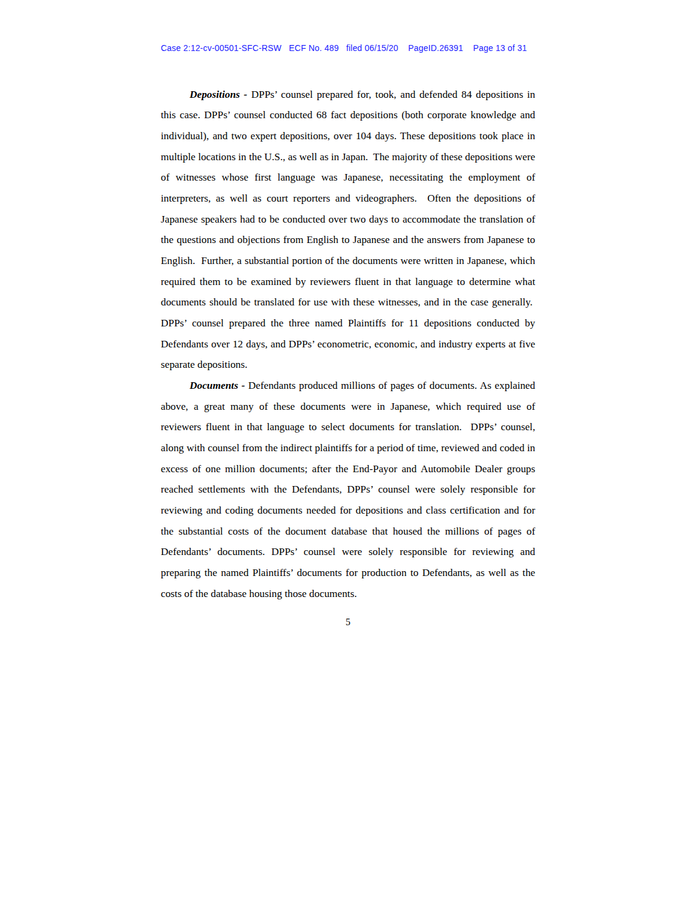Case 2:12-cv-00501-SFC-RSW ECF No. 489 filed 06/15/20 PageID.26391 Page 13 of 31
Depositions - DPPs’ counsel prepared for, took, and defended 84 depositions in this case. DPPs’ counsel conducted 68 fact depositions (both corporate knowledge and individual), and two expert depositions, over 104 days. These depositions took place in multiple locations in the U.S., as well as in Japan. The majority of these depositions were of witnesses whose first language was Japanese, necessitating the employment of interpreters, as well as court reporters and videographers. Often the depositions of Japanese speakers had to be conducted over two days to accommodate the translation of the questions and objections from English to Japanese and the answers from Japanese to English. Further, a substantial portion of the documents were written in Japanese, which required them to be examined by reviewers fluent in that language to determine what documents should be translated for use with these witnesses, and in the case generally. DPPs’ counsel prepared the three named Plaintiffs for 11 depositions conducted by Defendants over 12 days, and DPPs’ econometric, economic, and industry experts at five separate depositions.
Documents - Defendants produced millions of pages of documents. As explained above, a great many of these documents were in Japanese, which required use of reviewers fluent in that language to select documents for translation. DPPs’ counsel, along with counsel from the indirect plaintiffs for a period of time, reviewed and coded in excess of one million documents; after the End-Payor and Automobile Dealer groups reached settlements with the Defendants, DPPs’ counsel were solely responsible for reviewing and coding documents needed for depositions and class certification and for the substantial costs of the document database that housed the millions of pages of Defendants’ documents. DPPs’ counsel were solely responsible for reviewing and preparing the named Plaintiffs’ documents for production to Defendants, as well as the costs of the database housing those documents.
5